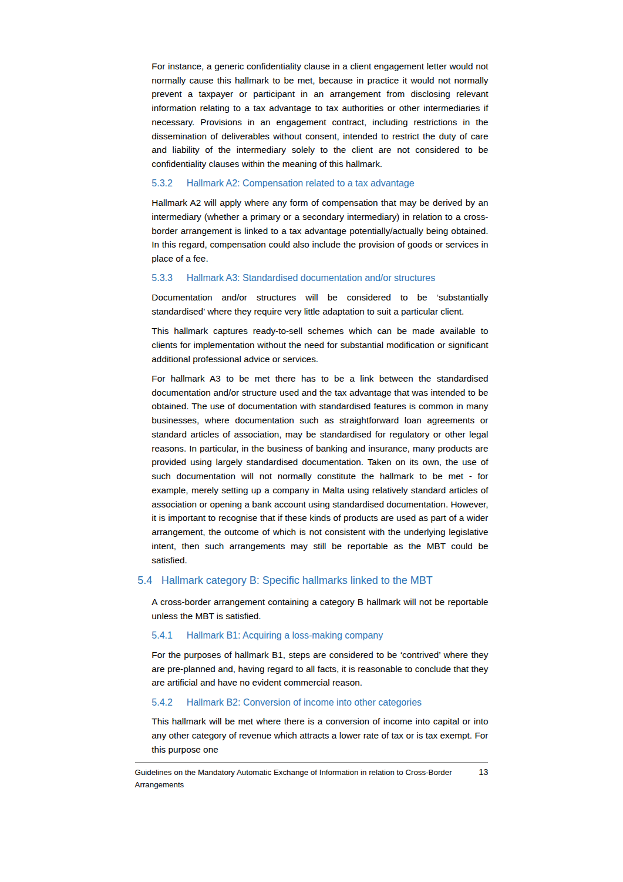For instance, a generic confidentiality clause in a client engagement letter would not normally cause this hallmark to be met, because in practice it would not normally prevent a taxpayer or participant in an arrangement from disclosing relevant information relating to a tax advantage to tax authorities or other intermediaries if necessary. Provisions in an engagement contract, including restrictions in the dissemination of deliverables without consent, intended to restrict the duty of care and liability of the intermediary solely to the client are not considered to be confidentiality clauses within the meaning of this hallmark.
5.3.2 Hallmark A2: Compensation related to a tax advantage
Hallmark A2 will apply where any form of compensation that may be derived by an intermediary (whether a primary or a secondary intermediary) in relation to a cross-border arrangement is linked to a tax advantage potentially/actually being obtained. In this regard, compensation could also include the provision of goods or services in place of a fee.
5.3.3 Hallmark A3: Standardised documentation and/or structures
Documentation and/or structures will be considered to be ‘substantially standardised’ where they require very little adaptation to suit a particular client.
This hallmark captures ready-to-sell schemes which can be made available to clients for implementation without the need for substantial modification or significant additional professional advice or services.
For hallmark A3 to be met there has to be a link between the standardised documentation and/or structure used and the tax advantage that was intended to be obtained. The use of documentation with standardised features is common in many businesses, where documentation such as straightforward loan agreements or standard articles of association, may be standardised for regulatory or other legal reasons. In particular, in the business of banking and insurance, many products are provided using largely standardised documentation. Taken on its own, the use of such documentation will not normally constitute the hallmark to be met - for example, merely setting up a company in Malta using relatively standard articles of association or opening a bank account using standardised documentation. However, it is important to recognise that if these kinds of products are used as part of a wider arrangement, the outcome of which is not consistent with the underlying legislative intent, then such arrangements may still be reportable as the MBT could be satisfied.
5.4 Hallmark category B: Specific hallmarks linked to the MBT
A cross-border arrangement containing a category B hallmark will not be reportable unless the MBT is satisfied.
5.4.1 Hallmark B1: Acquiring a loss-making company
For the purposes of hallmark B1, steps are considered to be ‘contrived’ where they are pre-planned and, having regard to all facts, it is reasonable to conclude that they are artificial and have no evident commercial reason.
5.4.2 Hallmark B2: Conversion of income into other categories
This hallmark will be met where there is a conversion of income into capital or into any other category of revenue which attracts a lower rate of tax or is tax exempt. For this purpose one
Guidelines on the Mandatory Automatic Exchange of Information in relation to Cross-Border Arrangements 13